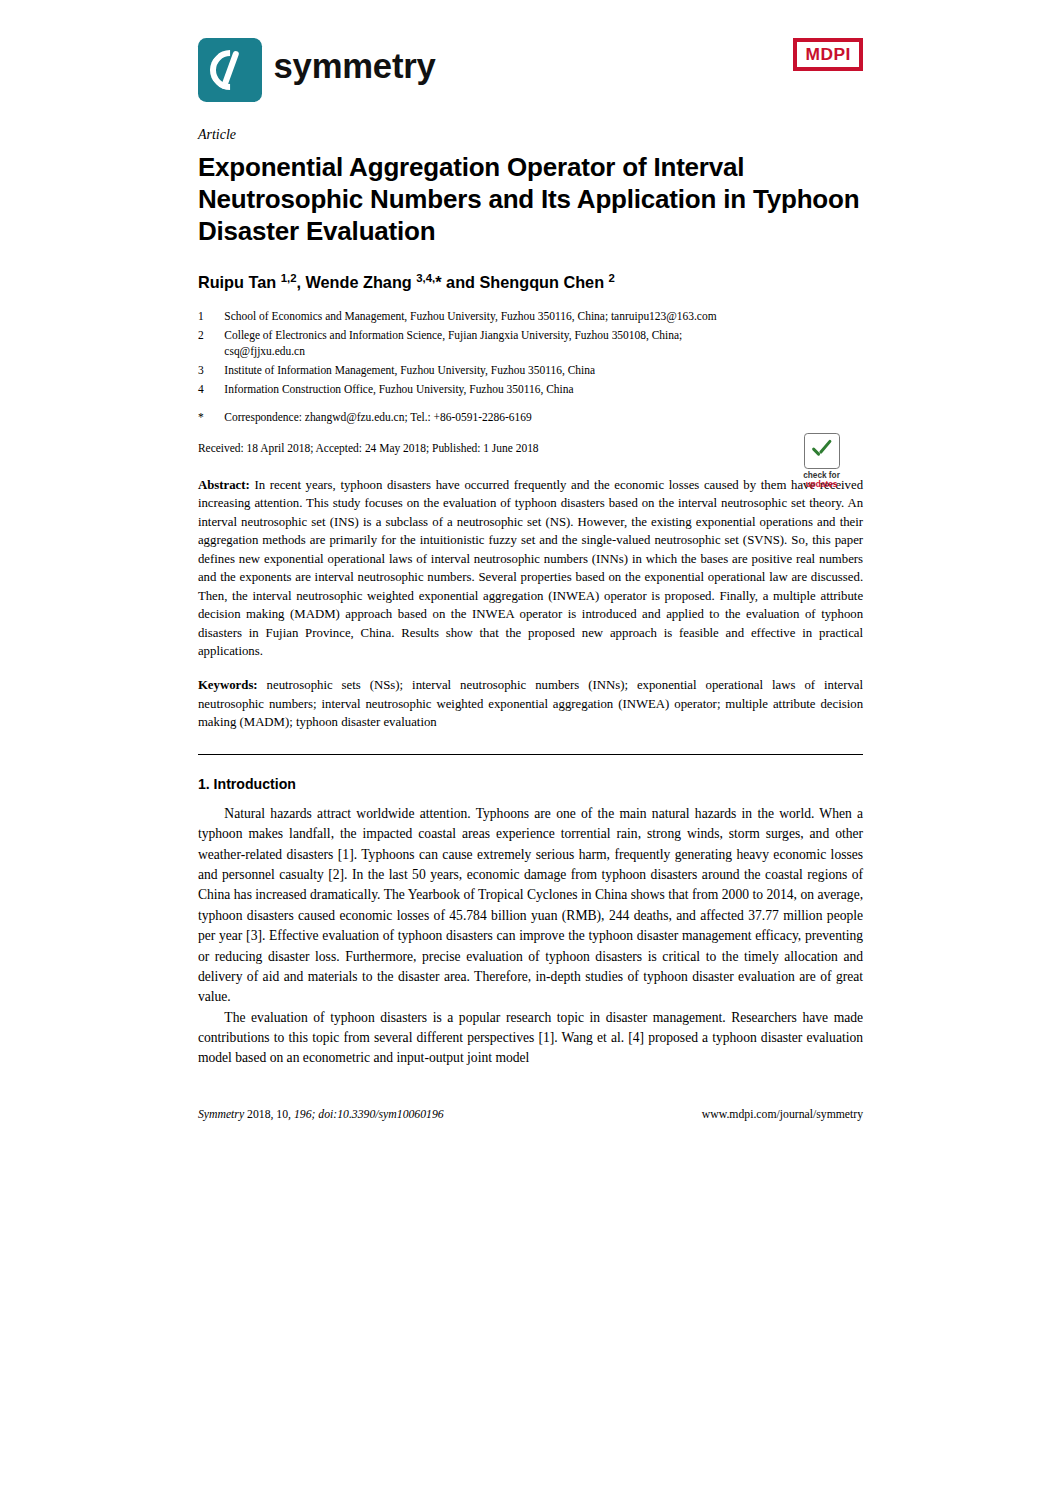symmetry
MDPI
Article
Exponential Aggregation Operator of Interval Neutrosophic Numbers and Its Application in Typhoon Disaster Evaluation
Ruipu Tan 1,2, Wende Zhang 3,4,* and Shengqun Chen 2
1 School of Economics and Management, Fuzhou University, Fuzhou 350116, China; tanruipu123@163.com
2 College of Electronics and Information Science, Fujian Jiangxia University, Fuzhou 350108, China;
csq@fjjxu.edu.cn
3 Institute of Information Management, Fuzhou University, Fuzhou 350116, China
4 Information Construction Office, Fuzhou University, Fuzhou 350116, China
* Correspondence: zhangwd@fzu.edu.cn; Tel.: +86-0591-2286-6169
Received: 18 April 2018; Accepted: 24 May 2018; Published: 1 June 2018
check for
updates
Abstract: In recent years, typhoon disasters have occurred frequently and the economic losses caused by them have received increasing attention. This study focuses on the evaluation of typhoon disasters based on the interval neutrosophic set theory. An interval neutrosophic set (INS) is a subclass of a neutrosophic set (NS). However, the existing exponential operations and their aggregation methods are primarily for the intuitionistic fuzzy set and the single-valued neutrosophic set (SVNS). So, this paper defines new exponential operational laws of interval neutrosophic numbers (INNs) in which the bases are positive real numbers and the exponents are interval neutrosophic numbers. Several properties based on the exponential operational law are discussed. Then, the interval neutrosophic weighted exponential aggregation (INWEA) operator is proposed. Finally, a multiple attribute decision making (MADM) approach based on the INWEA operator is introduced and applied to the evaluation of typhoon disasters in Fujian Province, China. Results show that the proposed new approach is feasible and effective in practical applications.
Keywords: neutrosophic sets (NSs); interval neutrosophic numbers (INNs); exponential operational laws of interval neutrosophic numbers; interval neutrosophic weighted exponential aggregation (INWEA) operator; multiple attribute decision making (MADM); typhoon disaster evaluation
1. Introduction
Natural hazards attract worldwide attention. Typhoons are one of the main natural hazards in the world. When a typhoon makes landfall, the impacted coastal areas experience torrential rain, strong winds, storm surges, and other weather-related disasters [1]. Typhoons can cause extremely serious harm, frequently generating heavy economic losses and personnel casualty [2]. In the last 50 years, economic damage from typhoon disasters around the coastal regions of China has increased dramatically. The Yearbook of Tropical Cyclones in China shows that from 2000 to 2014, on average, typhoon disasters caused economic losses of 45.784 billion yuan (RMB), 244 deaths, and affected 37.77 million people per year [3]. Effective evaluation of typhoon disasters can improve the typhoon disaster management efficacy, preventing or reducing disaster loss. Furthermore, precise evaluation of typhoon disasters is critical to the timely allocation and delivery of aid and materials to the disaster area. Therefore, in-depth studies of typhoon disaster evaluation are of great value.
The evaluation of typhoon disasters is a popular research topic in disaster management. Researchers have made contributions to this topic from several different perspectives [1]. Wang et al. [4] proposed a typhoon disaster evaluation model based on an econometric and input-output joint model
Symmetry 2018, 10, 196; doi:10.3390/sym10060196
www.mdpi.com/journal/symmetry